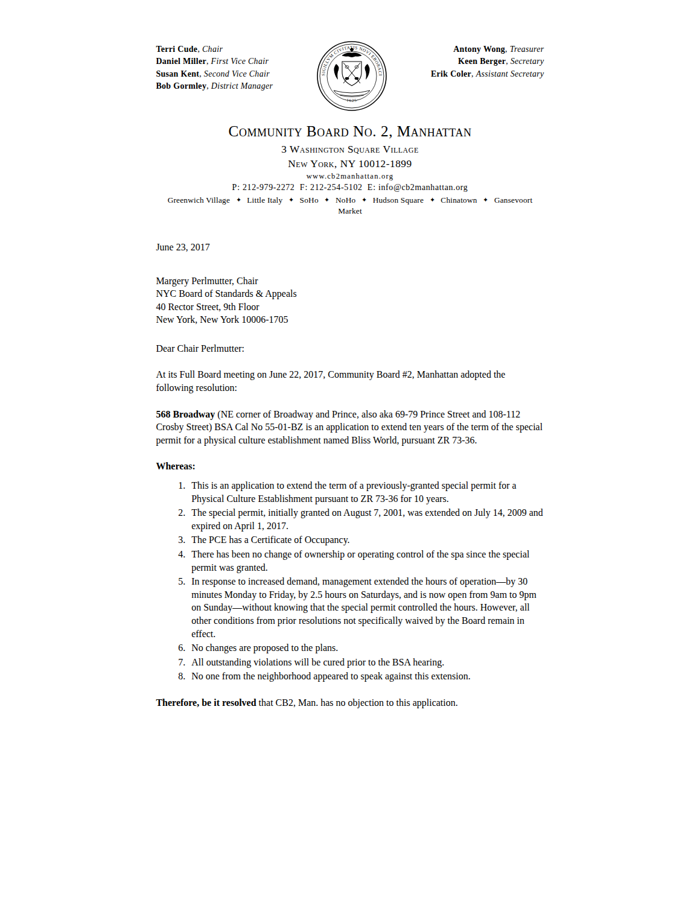Terri Cude, Chair
Daniel Miller, First Vice Chair
Susan Kent, Second Vice Chair
Bob Gormley, District Manager
SIGILLVM CIVITATIS NOVI EBORACI ·1625·
Antony Wong, Treasurer
Keen Berger, Secretary
Erik Coler, Assistant Secretary
Community Board No. 2, Manhattan
3 Washington Square Village
New York, NY 10012-1899
www.cb2manhattan.org
P: 212-979-2272 F: 212-254-5102 E: info@cb2manhattan.org
Greenwich Village ✦ Little Italy ✦ SoHo ✦ NoHo ✦ Hudson Square ✦ Chinatown ✦ Gansevoort Market
June 23, 2017
Margery Perlmutter, Chair
NYC Board of Standards & Appeals
40 Rector Street, 9th Floor
New York, New York 10006-1705
Dear Chair Perlmutter:
At its Full Board meeting on June 22, 2017, Community Board #2, Manhattan adopted the following resolution:
568 Broadway (NE corner of Broadway and Prince, also aka 69-79 Prince Street and 108-112 Crosby Street) BSA Cal No 55-01-BZ is an application to extend ten years of the term of the special permit for a physical culture establishment named Bliss World, pursuant ZR 73-36.
Whereas:
This is an application to extend the term of a previously-granted special permit for a Physical Culture Establishment pursuant to ZR 73-36 for 10 years.
The special permit, initially granted on August 7, 2001, was extended on July 14, 2009 and expired on April 1, 2017.
The PCE has a Certificate of Occupancy.
There has been no change of ownership or operating control of the spa since the special permit was granted.
In response to increased demand, management extended the hours of operation—by 30 minutes Monday to Friday, by 2.5 hours on Saturdays, and is now open from 9am to 9pm on Sunday—without knowing that the special permit controlled the hours. However, all other conditions from prior resolutions not specifically waived by the Board remain in effect.
No changes are proposed to the plans.
All outstanding violations will be cured prior to the BSA hearing.
No one from the neighborhood appeared to speak against this extension.
Therefore, be it resolved that CB2, Man. has no objection to this application.